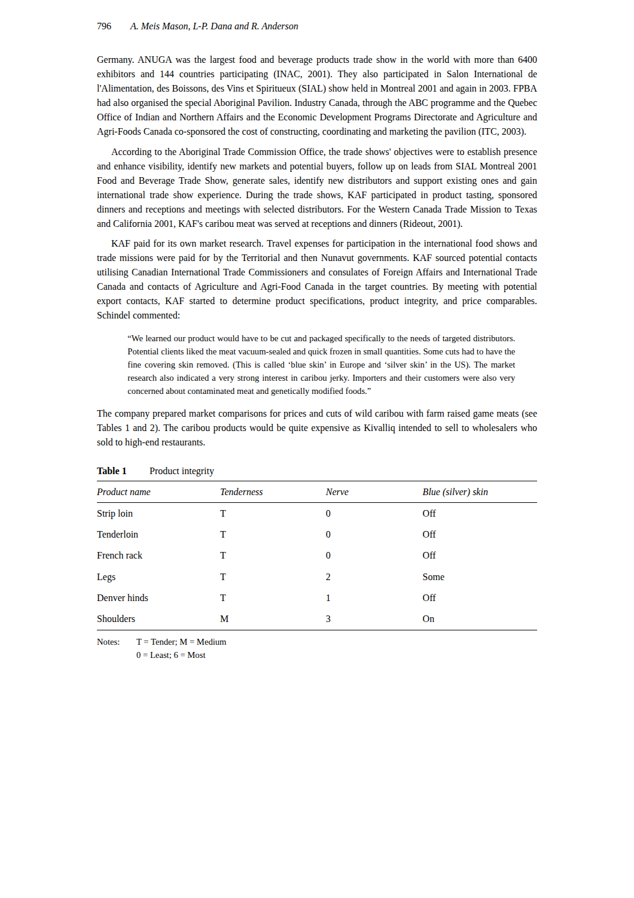796 A. Meis Mason, L-P. Dana and R. Anderson
Germany. ANUGA was the largest food and beverage products trade show in the world with more than 6400 exhibitors and 144 countries participating (INAC, 2001). They also participated in Salon International de l'Alimentation, des Boissons, des Vins et Spiritueux (SIAL) show held in Montreal 2001 and again in 2003. FPBA had also organised the special Aboriginal Pavilion. Industry Canada, through the ABC programme and the Quebec Office of Indian and Northern Affairs and the Economic Development Programs Directorate and Agriculture and Agri-Foods Canada co-sponsored the cost of constructing, coordinating and marketing the pavilion (ITC, 2003).
According to the Aboriginal Trade Commission Office, the trade shows' objectives were to establish presence and enhance visibility, identify new markets and potential buyers, follow up on leads from SIAL Montreal 2001 Food and Beverage Trade Show, generate sales, identify new distributors and support existing ones and gain international trade show experience. During the trade shows, KAF participated in product tasting, sponsored dinners and receptions and meetings with selected distributors. For the Western Canada Trade Mission to Texas and California 2001, KAF's caribou meat was served at receptions and dinners (Rideout, 2001).
KAF paid for its own market research. Travel expenses for participation in the international food shows and trade missions were paid for by the Territorial and then Nunavut governments. KAF sourced potential contacts utilising Canadian International Trade Commissioners and consulates of Foreign Affairs and International Trade Canada and contacts of Agriculture and Agri-Food Canada in the target countries. By meeting with potential export contacts, KAF started to determine product specifications, product integrity, and price comparables. Schindel commented:
“We learned our product would have to be cut and packaged specifically to the needs of targeted distributors. Potential clients liked the meat vacuum-sealed and quick frozen in small quantities. Some cuts had to have the fine covering skin removed. (This is called ‘blue skin’ in Europe and ‘silver skin’ in the US). The market research also indicated a very strong interest in caribou jerky. Importers and their customers were also very concerned about contaminated meat and genetically modified foods.”
The company prepared market comparisons for prices and cuts of wild caribou with farm raised game meats (see Tables 1 and 2). The caribou products would be quite expensive as Kivalliq intended to sell to wholesalers who sold to high-end restaurants.
Table 1 Product integrity
| Product name | Tenderness | Nerve | Blue (silver) skin |
| --- | --- | --- | --- |
| Strip loin | T | 0 | Off |
| Tenderloin | T | 0 | Off |
| French rack | T | 0 | Off |
| Legs | T | 2 | Some |
| Denver hinds | T | 1 | Off |
| Shoulders | M | 3 | On |
Notes: T = Tender; M = Medium
0 = Least; 6 = Most